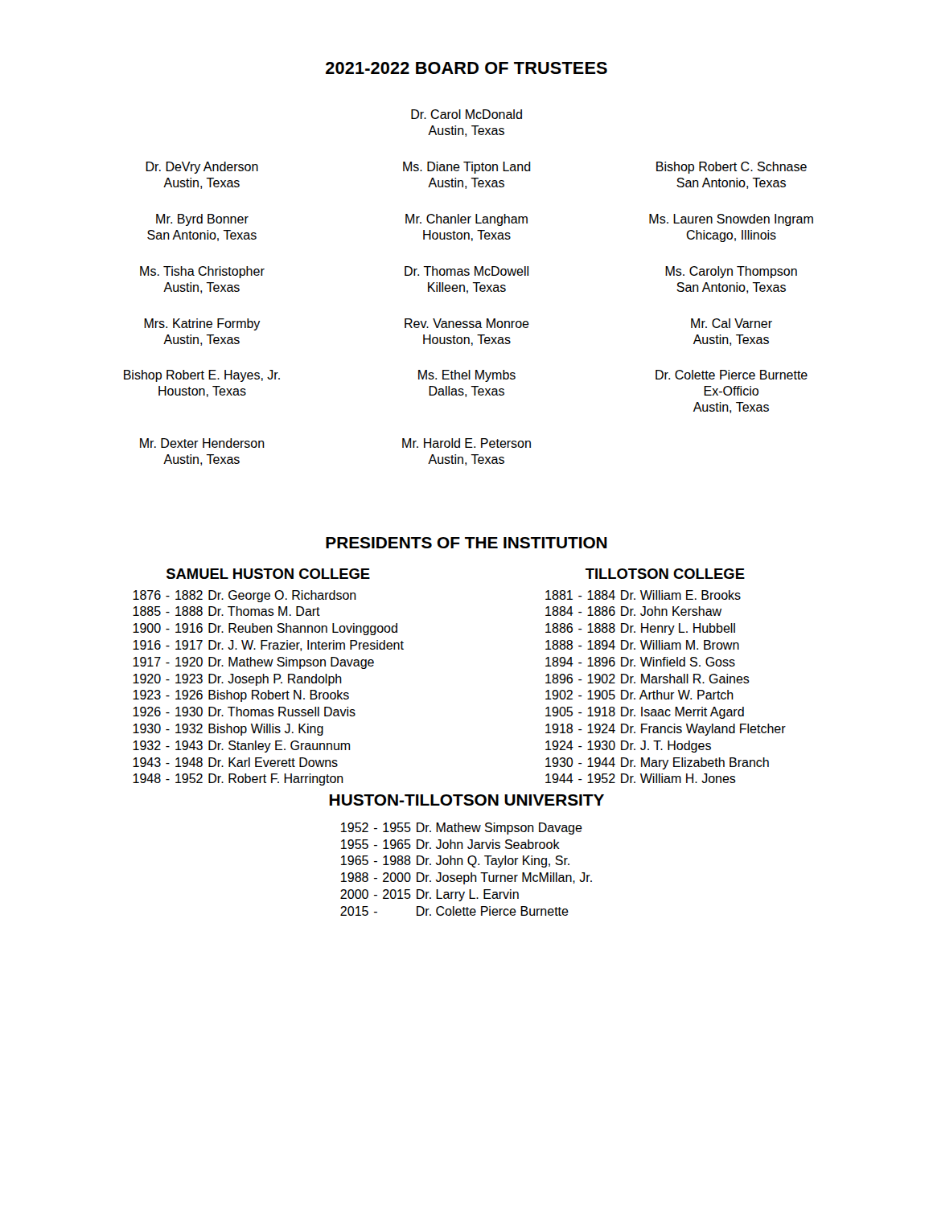2021-2022 BOARD OF TRUSTEES
Dr. Carol McDonald Austin, Texas
| Dr. DeVry Anderson Austin, Texas | Ms. Diane Tipton Land Austin, Texas | Bishop Robert C. Schnase San Antonio, Texas |
| Mr. Byrd Bonner San Antonio, Texas | Mr. Chanler Langham Houston, Texas | Ms. Lauren Snowden Ingram Chicago, Illinois |
| Ms. Tisha Christopher Austin, Texas | Dr. Thomas McDowell Killeen, Texas | Ms. Carolyn Thompson San Antonio, Texas |
| Mrs. Katrine Formby Austin, Texas | Rev. Vanessa Monroe Houston, Texas | Mr. Cal Varner Austin, Texas |
| Bishop Robert E. Hayes, Jr. Houston, Texas | Ms. Ethel Mymbs Dallas, Texas | Dr. Colette Pierce Burnette Ex-Officio Austin, Texas |
| Mr. Dexter Henderson Austin, Texas | Mr. Harold E. Peterson Austin, Texas | |
PRESIDENTS OF THE INSTITUTION
| SAMUEL HUSTON COLLEGE / 1876 / - / 1882 / Dr. George O. Richardson / / 1885 / - / 1888 / Dr. Thomas M. Dart / / 1900 / - / 1916 / Dr. Reuben Shannon Lovinggood / / 1916 / - / 1917 / Dr. J. W. Frazier, Interim President / / 1917 / - / 1920 / Dr. Mathew Simpson Davage / / 1920 / - / 1923 / Dr. Joseph P. Randolph / / 1923 / - / 1926 / Bishop Robert N. Brooks / / 1926 / - / 1930 / Dr. Thomas Russell Davis / / 1930 / - / 1932 / Bishop Willis J. King / / 1932 / - / 1943 / Dr. Stanley E. Graunnum / / 1943 / - / 1948 / Dr. Karl Everett Downs / / 1948 / - / 1952 / Dr. Robert F. Harrington / | TILLOTSON COLLEGE / 1881 / - / 1884 / Dr. William E. Brooks / / 1884 / - / 1886 / Dr. John Kershaw / / 1886 / - / 1888 / Dr. Henry L. Hubbell / / 1888 / - / 1894 / Dr. William M. Brown / / 1894 / - / 1896 / Dr. Winfield S. Goss / / 1896 / - / 1902 / Dr. Marshall R. Gaines / / 1902 / - / 1905 / Dr. Arthur W. Partch / / 1905 / - / 1918 / Dr. Isaac Merrit Agard / / 1918 / - / 1924 / Dr. Francis Wayland Fletcher / / 1924 / - / 1930 / Dr. J. T. Hodges / / 1930 / - / 1944 / Dr. Mary Elizabeth Branch / / 1944 / - / 1952 / Dr. William H. Jones / |
HUSTON-TILLOTSON UNIVERSITY
| 1952 | - | 1955 | Dr. Mathew Simpson Davage |
| 1955 | - | 1965 | Dr. John Jarvis Seabrook |
| 1965 | - | 1988 | Dr. John Q. Taylor King, Sr. |
| 1988 | - | 2000 | Dr. Joseph Turner McMillan, Jr. |
| 2000 | - | 2015 | Dr. Larry L. Earvin |
| 2015 | - | | Dr. Colette Pierce Burnette |